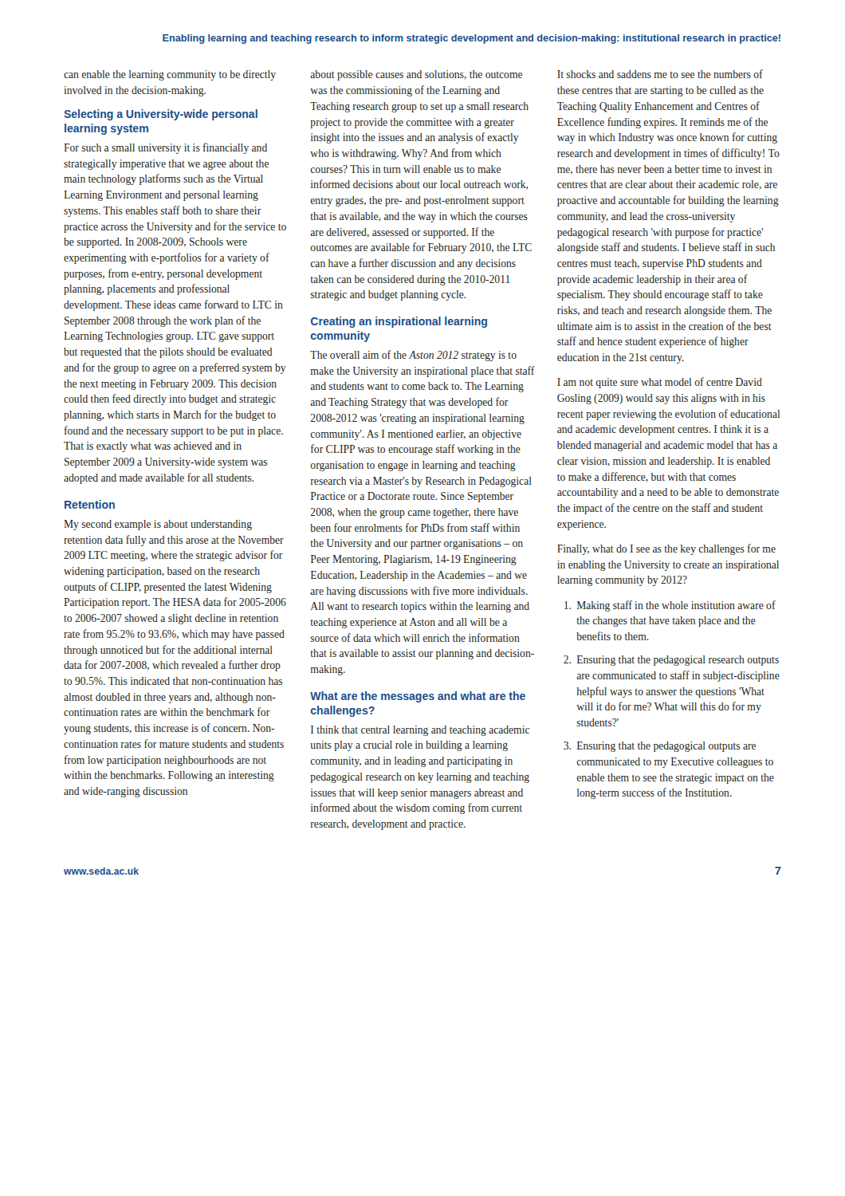Enabling learning and teaching research to inform strategic development and decision-making: institutional research in practice!
can enable the learning community to be directly involved in the decision-making.
Selecting a University-wide personal learning system
For such a small university it is financially and strategically imperative that we agree about the main technology platforms such as the Virtual Learning Environment and personal learning systems. This enables staff both to share their practice across the University and for the service to be supported. In 2008-2009, Schools were experimenting with e-portfolios for a variety of purposes, from e-entry, personal development planning, placements and professional development. These ideas came forward to LTC in September 2008 through the work plan of the Learning Technologies group. LTC gave support but requested that the pilots should be evaluated and for the group to agree on a preferred system by the next meeting in February 2009. This decision could then feed directly into budget and strategic planning, which starts in March for the budget to found and the necessary support to be put in place. That is exactly what was achieved and in September 2009 a University-wide system was adopted and made available for all students.
Retention
My second example is about understanding retention data fully and this arose at the November 2009 LTC meeting, where the strategic advisor for widening participation, based on the research outputs of CLIPP, presented the latest Widening Participation report. The HESA data for 2005-2006 to 2006-2007 showed a slight decline in retention rate from 95.2% to 93.6%, which may have passed through unnoticed but for the additional internal data for 2007-2008, which revealed a further drop to 90.5%. This indicated that non-continuation has almost doubled in three years and, although non-continuation rates are within the benchmark for young students, this increase is of concern. Non-continuation rates for mature students and students from low participation neighbourhoods are not within the benchmarks. Following an interesting and wide-ranging discussion
about possible causes and solutions, the outcome was the commissioning of the Learning and Teaching research group to set up a small research project to provide the committee with a greater insight into the issues and an analysis of exactly who is withdrawing. Why? And from which courses? This in turn will enable us to make informed decisions about our local outreach work, entry grades, the pre- and post-enrolment support that is available, and the way in which the courses are delivered, assessed or supported. If the outcomes are available for February 2010, the LTC can have a further discussion and any decisions taken can be considered during the 2010-2011 strategic and budget planning cycle.
Creating an inspirational learning community
The overall aim of the Aston 2012 strategy is to make the University an inspirational place that staff and students want to come back to. The Learning and Teaching Strategy that was developed for 2008-2012 was 'creating an inspirational learning community'. As I mentioned earlier, an objective for CLIPP was to encourage staff working in the organisation to engage in learning and teaching research via a Master's by Research in Pedagogical Practice or a Doctorate route. Since September 2008, when the group came together, there have been four enrolments for PhDs from staff within the University and our partner organisations – on Peer Mentoring, Plagiarism, 14-19 Engineering Education, Leadership in the Academies – and we are having discussions with five more individuals. All want to research topics within the learning and teaching experience at Aston and all will be a source of data which will enrich the information that is available to assist our planning and decision-making.
What are the messages and what are the challenges?
I think that central learning and teaching academic units play a crucial role in building a learning community, and in leading and participating in pedagogical research on key learning and teaching issues that will keep senior managers abreast and informed about the wisdom coming from current research, development and practice.
It shocks and saddens me to see the numbers of these centres that are starting to be culled as the Teaching Quality Enhancement and Centres of Excellence funding expires. It reminds me of the way in which Industry was once known for cutting research and development in times of difficulty! To me, there has never been a better time to invest in centres that are clear about their academic role, are proactive and accountable for building the learning community, and lead the cross-university pedagogical research 'with purpose for practice' alongside staff and students. I believe staff in such centres must teach, supervise PhD students and provide academic leadership in their area of specialism. They should encourage staff to take risks, and teach and research alongside them. The ultimate aim is to assist in the creation of the best staff and hence student experience of higher education in the 21st century.
I am not quite sure what model of centre David Gosling (2009) would say this aligns with in his recent paper reviewing the evolution of educational and academic development centres. I think it is a blended managerial and academic model that has a clear vision, mission and leadership. It is enabled to make a difference, but with that comes accountability and a need to be able to demonstrate the impact of the centre on the staff and student experience.
Finally, what do I see as the key challenges for me in enabling the University to create an inspirational learning community by 2012?
Making staff in the whole institution aware of the changes that have taken place and the benefits to them.
Ensuring that the pedagogical research outputs are communicated to staff in subject-discipline helpful ways to answer the questions 'What will it do for me? What will this do for my students?'
Ensuring that the pedagogical outputs are communicated to my Executive colleagues to enable them to see the strategic impact on the long-term success of the Institution.
www.seda.ac.uk 7